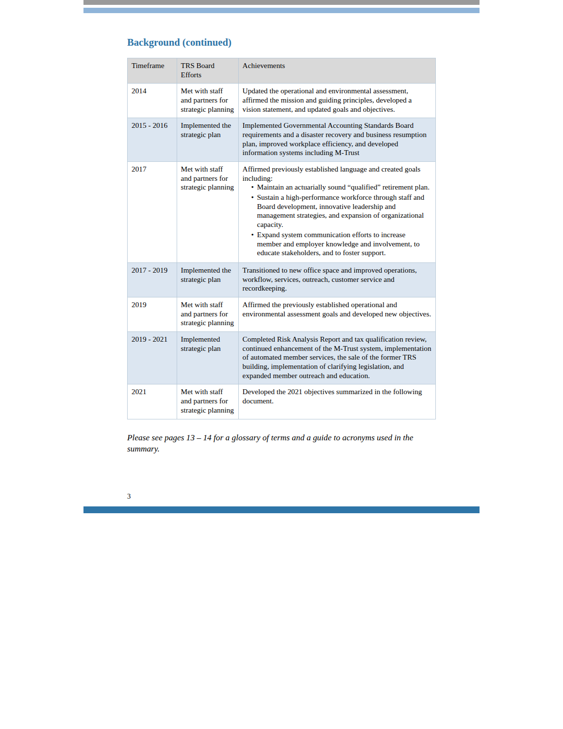Background (continued)
| Timeframe | TRS Board Efforts | Achievements |
| --- | --- | --- |
| 2014 | Met with staff and partners for strategic planning | Updated the operational and environmental assessment, affirmed the mission and guiding principles, developed a vision statement, and updated goals and objectives. |
| 2015 - 2016 | Implemented the strategic plan | Implemented Governmental Accounting Standards Board requirements and a disaster recovery and business resumption plan, improved workplace efficiency, and developed information systems including M-Trust |
| 2017 | Met with staff and partners for strategic planning | Affirmed previously established language and created goals including: Maintain an actuarially sound “qualified” retirement plan. Sustain a high-performance workforce through staff and Board development, innovative leadership and management strategies, and expansion of organizational capacity. Expand system communication efforts to increase member and employer knowledge and involvement, to educate stakeholders, and to foster support. |
| 2017 - 2019 | Implemented the strategic plan | Transitioned to new office space and improved operations, workflow, services, outreach, customer service and recordkeeping. |
| 2019 | Met with staff and partners for strategic planning | Affirmed the previously established operational and environmental assessment goals and developed new objectives. |
| 2019 - 2021 | Implemented strategic plan | Completed Risk Analysis Report and tax qualification review, continued enhancement of the M-Trust system, implementation of automated member services, the sale of the former TRS building, implementation of clarifying legislation, and expanded member outreach and education. |
| 2021 | Met with staff and partners for strategic planning | Developed the 2021 objectives summarized in the following document. |
Please see pages 13 – 14 for a glossary of terms and a guide to acronyms used in the summary.
3